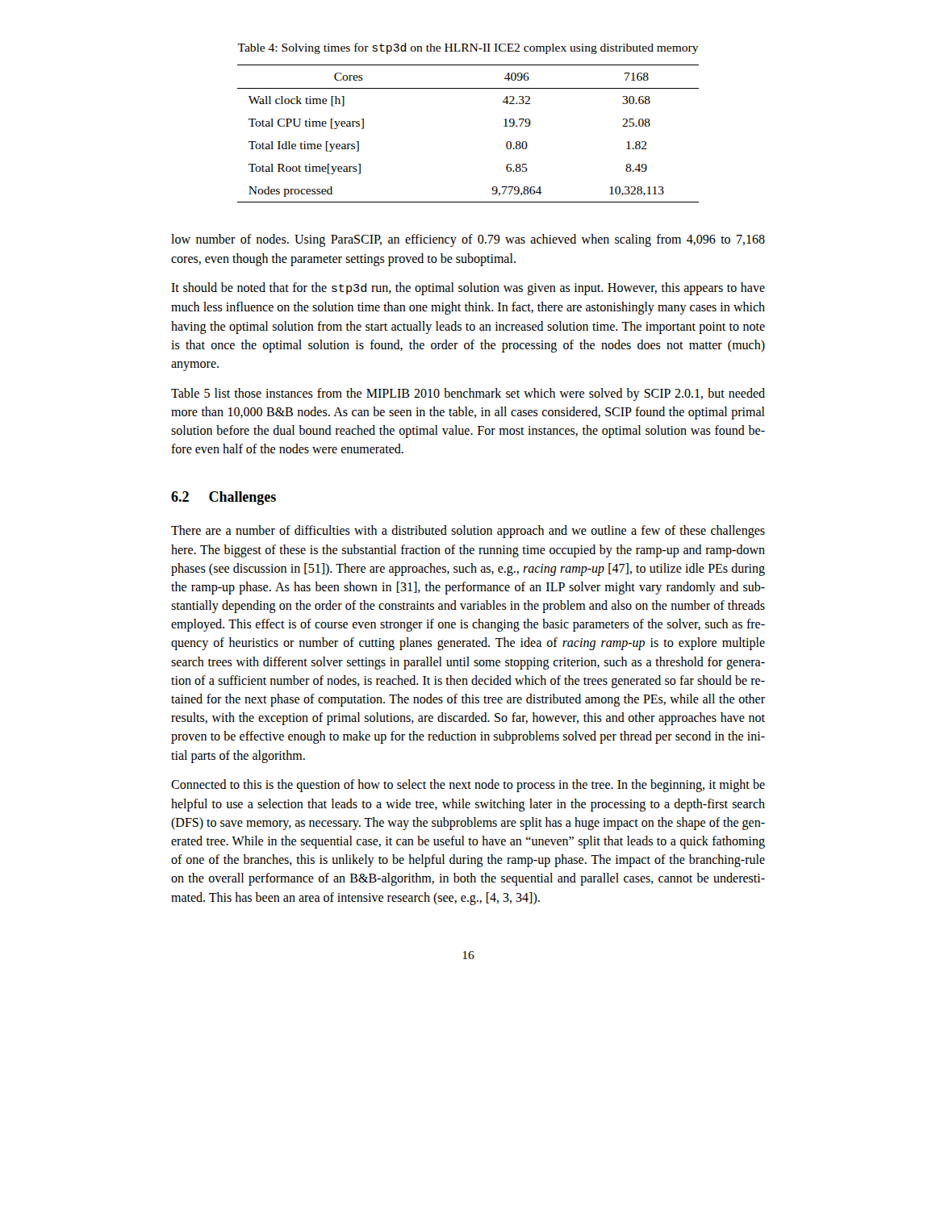Table 4: Solving times for stp3d on the HLRN-II ICE2 complex using distributed memory
| Cores | 4096 | 7168 |
| --- | --- | --- |
| Wall clock time [h] | 42.32 | 30.68 |
| Total CPU time [years] | 19.79 | 25.08 |
| Total Idle time [years] | 0.80 | 1.82 |
| Total Root time[years] | 6.85 | 8.49 |
| Nodes processed | 9,779,864 | 10,328,113 |
low number of nodes. Using ParaSCIP, an efficiency of 0.79 was achieved when scaling from 4,096 to 7,168 cores, even though the parameter settings proved to be suboptimal.
It should be noted that for the stp3d run, the optimal solution was given as input. However, this appears to have much less influence on the solution time than one might think. In fact, there are astonishingly many cases in which having the optimal solution from the start actually leads to an increased solution time. The important point to note is that once the optimal solution is found, the order of the processing of the nodes does not matter (much) anymore.
Table 5 list those instances from the MIPLIB 2010 benchmark set which were solved by SCIP 2.0.1, but needed more than 10,000 B&B nodes. As can be seen in the table, in all cases considered, SCIP found the optimal primal solution before the dual bound reached the optimal value. For most instances, the optimal solution was found before even half of the nodes were enumerated.
6.2 Challenges
There are a number of difficulties with a distributed solution approach and we outline a few of these challenges here. The biggest of these is the substantial fraction of the running time occupied by the ramp-up and ramp-down phases (see discussion in [51]). There are approaches, such as, e.g., racing ramp-up [47], to utilize idle PEs during the ramp-up phase. As has been shown in [31], the performance of an ILP solver might vary randomly and substantially depending on the order of the constraints and variables in the problem and also on the number of threads employed. This effect is of course even stronger if one is changing the basic parameters of the solver, such as frequency of heuristics or number of cutting planes generated. The idea of racing ramp-up is to explore multiple search trees with different solver settings in parallel until some stopping criterion, such as a threshold for generation of a sufficient number of nodes, is reached. It is then decided which of the trees generated so far should be retained for the next phase of computation. The nodes of this tree are distributed among the PEs, while all the other results, with the exception of primal solutions, are discarded. So far, however, this and other approaches have not proven to be effective enough to make up for the reduction in subproblems solved per thread per second in the initial parts of the algorithm.
Connected to this is the question of how to select the next node to process in the tree. In the beginning, it might be helpful to use a selection that leads to a wide tree, while switching later in the processing to a depth-first search (DFS) to save memory, as necessary. The way the subproblems are split has a huge impact on the shape of the generated tree. While in the sequential case, it can be useful to have an “uneven” split that leads to a quick fathoming of one of the branches, this is unlikely to be helpful during the ramp-up phase. The impact of the branching-rule on the overall performance of an B&B-algorithm, in both the sequential and parallel cases, cannot be underestimated. This has been an area of intensive research (see, e.g., [4, 3, 34]).
16